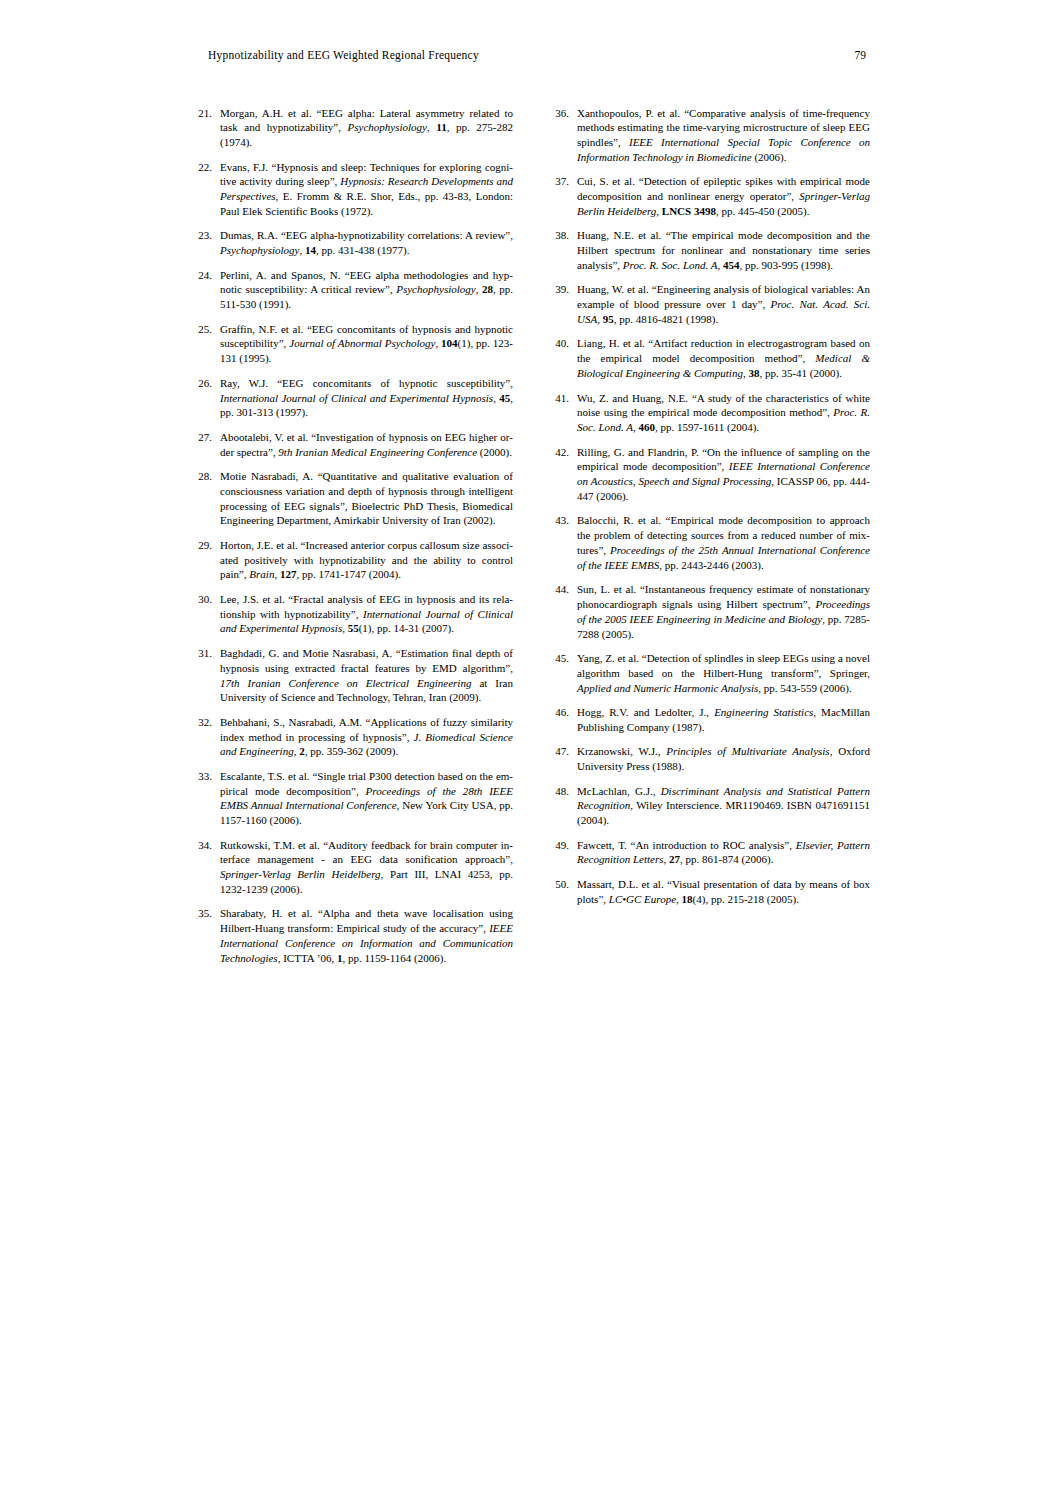Hypnotizability and EEG Weighted Regional Frequency 79
21. Morgan, A.H. et al. “EEG alpha: Lateral asymmetry related to task and hypnotizability”, Psychophysiology, 11, pp. 275-282 (1974).
22. Evans, F.J. “Hypnosis and sleep: Techniques for exploring cognitive activity during sleep”, Hypnosis: Research Developments and Perspectives, E. Fromm & R.E. Shor, Eds., pp. 43-83, London: Paul Elek Scientific Books (1972).
23. Dumas, R.A. “EEG alpha-hypnotizability correlations: A review”, Psychophysiology, 14, pp. 431-438 (1977).
24. Perlini, A. and Spanos, N. “EEG alpha methodologies and hypnotic susceptibility: A critical review”, Psychophysiology, 28, pp. 511-530 (1991).
25. Graffin, N.F. et al. “EEG concomitants of hypnosis and hypnotic susceptibility”, Journal of Abnormal Psychology, 104(1), pp. 123-131 (1995).
26. Ray, W.J. “EEG concomitants of hypnotic susceptibility”, International Journal of Clinical and Experimental Hypnosis, 45, pp. 301-313 (1997).
27. Abootalebi, V. et al. “Investigation of hypnosis on EEG higher order spectra”, 9th Iranian Medical Engineering Conference (2000).
28. Motie Nasrabadi, A. “Quantitative and qualitative evaluation of consciousness variation and depth of hypnosis through intelligent processing of EEG signals”, Bioelectric PhD Thesis, Biomedical Engineering Department, Amirkabir University of Iran (2002).
29. Horton, J.E. et al. “Increased anterior corpus callosum size associated positively with hypnotizability and the ability to control pain”, Brain, 127, pp. 1741-1747 (2004).
30. Lee, J.S. et al. “Fractal analysis of EEG in hypnosis and its relationship with hypnotizability”, International Journal of Clinical and Experimental Hypnosis, 55(1), pp. 14-31 (2007).
31. Baghdadi, G. and Motie Nasrabasi, A. “Estimation final depth of hypnosis using extracted fractal features by EMD algorithm”, 17th Iranian Conference on Electrical Engineering at Iran University of Science and Technology, Tehran, Iran (2009).
32. Behbahani, S., Nasrabadi, A.M. “Applications of fuzzy similarity index method in processing of hypnosis”, J. Biomedical Science and Engineering, 2, pp. 359-362 (2009).
33. Escalante, T.S. et al. “Single trial P300 detection based on the empirical mode decomposition”, Proceedings of the 28th IEEE EMBS Annual International Conference, New York City USA, pp. 1157-1160 (2006).
34. Rutkowski, T.M. et al. “Auditory feedback for brain computer interface management - an EEG data sonification approach”, Springer-Verlag Berlin Heidelberg, Part III, LNAI 4253, pp. 1232-1239 (2006).
35. Sharabaty, H. et al. “Alpha and theta wave localisation using Hilbert-Huang transform: Empirical study of the accuracy”, IEEE International Conference on Information and Communication Technologies, ICTTA ’06, 1, pp. 1159-1164 (2006).
36. Xanthopoulos, P. et al. “Comparative analysis of time-frequency methods estimating the time-varying microstructure of sleep EEG spindles”, IEEE International Special Topic Conference on Information Technology in Biomedicine (2006).
37. Cui, S. et al. “Detection of epileptic spikes with empirical mode decomposition and nonlinear energy operator”, Springer-Verlag Berlin Heidelberg, LNCS 3498, pp. 445-450 (2005).
38. Huang, N.E. et al. “The empirical mode decomposition and the Hilbert spectrum for nonlinear and nonstationary time series analysis”, Proc. R. Soc. Lond. A, 454, pp. 903-995 (1998).
39. Huang, W. et al. “Engineering analysis of biological variables: An example of blood pressure over 1 day”, Proc. Nat. Acad. Sci. USA, 95, pp. 4816-4821 (1998).
40. Liang, H. et al. “Artifact reduction in electrogastrogram based on the empirical model decomposition method”, Medical & Biological Engineering & Computing, 38, pp. 35-41 (2000).
41. Wu, Z. and Huang, N.E. “A study of the characteristics of white noise using the empirical mode decomposition method”, Proc. R. Soc. Lond. A, 460, pp. 1597-1611 (2004).
42. Rilling, G. and Flandrin, P. “On the influence of sampling on the empirical mode decomposition”, IEEE International Conference on Acoustics, Speech and Signal Processing, ICASSP 06, pp. 444-447 (2006).
43. Balocchi, R. et al. “Empirical mode decomposition to approach the problem of detecting sources from a reduced number of mixtures”, Proceedings of the 25th Annual International Conference of the IEEE EMBS, pp. 2443-2446 (2003).
44. Sun, L. et al. “Instantaneous frequency estimate of nonstationary phonocardiograph signals using Hilbert spectrum”, Proceedings of the 2005 IEEE Engineering in Medicine and Biology, pp. 7285-7288 (2005).
45. Yang, Z. et al. “Detection of splindles in sleep EEGs using a novel algorithm based on the Hilbert-Hung transform”, Springer, Applied and Numeric Harmonic Analysis, pp. 543-559 (2006).
46. Hogg, R.V. and Ledolter, J., Engineering Statistics, MacMillan Publishing Company (1987).
47. Krzanowski, W.J., Principles of Multivariate Analysis, Oxford University Press (1988).
48. McLachlan, G.J., Discriminant Analysis and Statistical Pattern Recognition, Wiley Interscience. MR1190469. ISBN 0471691151 (2004).
49. Fawcett, T. “An introduction to ROC analysis”, Elsevier, Pattern Recognition Letters, 27, pp. 861-874 (2006).
50. Massart, D.L. et al. “Visual presentation of data by means of box plots”, LC•GC Europe, 18(4), pp. 215-218 (2005).